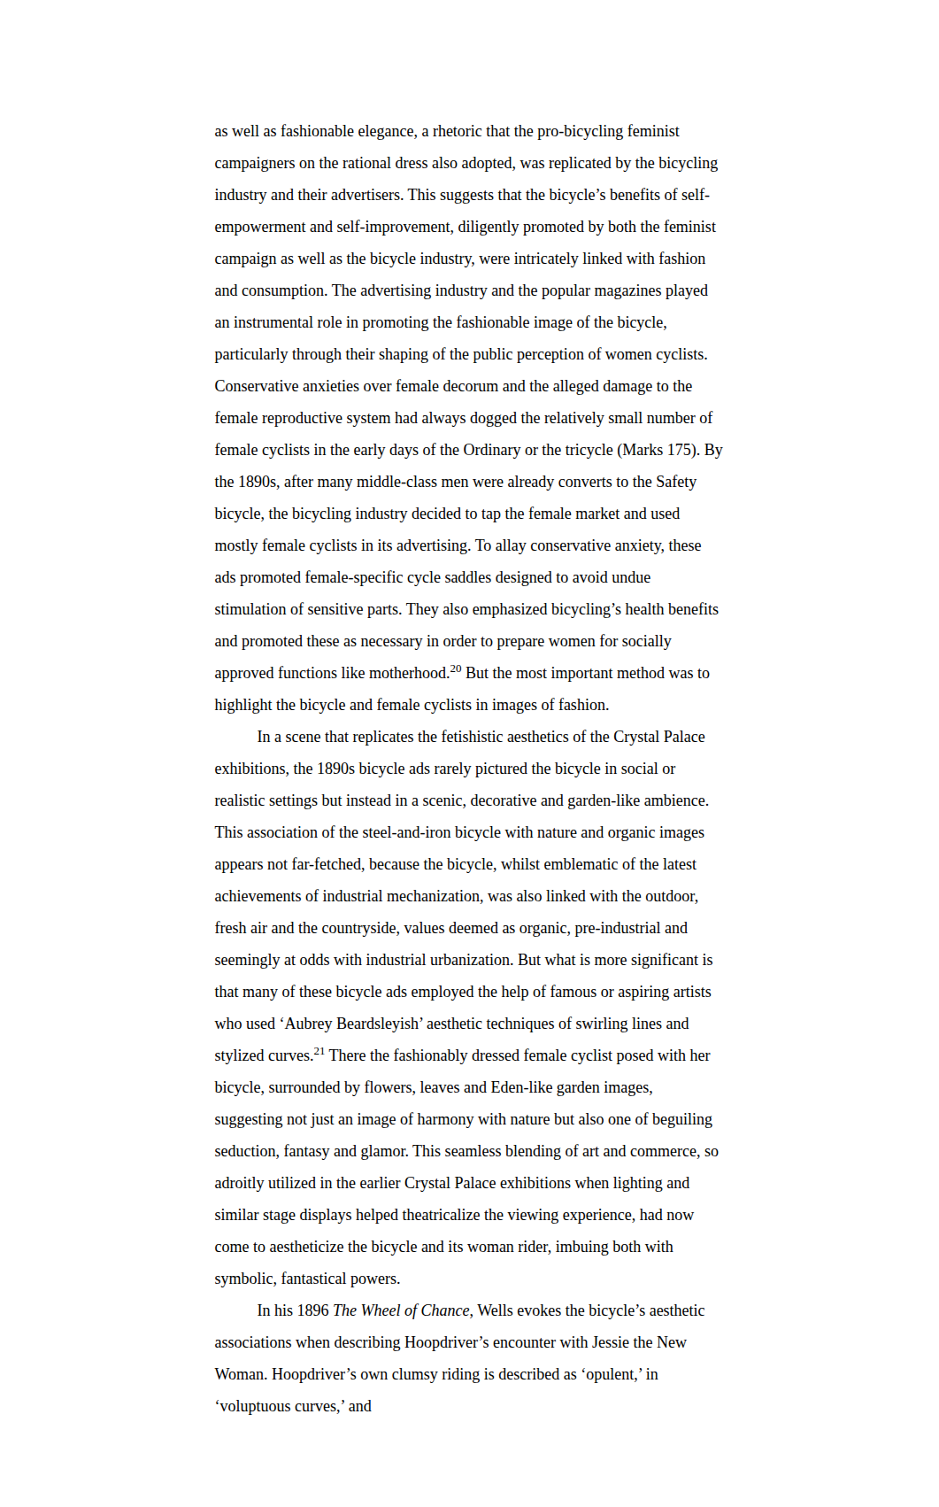as well as fashionable elegance, a rhetoric that the pro-bicycling feminist campaigners on the rational dress also adopted, was replicated by the bicycling industry and their advertisers. This suggests that the bicycle’s benefits of self-empowerment and self-improvement, diligently promoted by both the feminist campaign as well as the bicycle industry, were intricately linked with fashion and consumption. The advertising industry and the popular magazines played an instrumental role in promoting the fashionable image of the bicycle, particularly through their shaping of the public perception of women cyclists. Conservative anxieties over female decorum and the alleged damage to the female reproductive system had always dogged the relatively small number of female cyclists in the early days of the Ordinary or the tricycle (Marks 175). By the 1890s, after many middle-class men were already converts to the Safety bicycle, the bicycling industry decided to tap the female market and used mostly female cyclists in its advertising. To allay conservative anxiety, these ads promoted female-specific cycle saddles designed to avoid undue stimulation of sensitive parts. They also emphasized bicycling’s health benefits and promoted these as necessary in order to prepare women for socially approved functions like motherhood.20 But the most important method was to highlight the bicycle and female cyclists in images of fashion.
In a scene that replicates the fetishistic aesthetics of the Crystal Palace exhibitions, the 1890s bicycle ads rarely pictured the bicycle in social or realistic settings but instead in a scenic, decorative and garden-like ambience. This association of the steel-and-iron bicycle with nature and organic images appears not far-fetched, because the bicycle, whilst emblematic of the latest achievements of industrial mechanization, was also linked with the outdoor, fresh air and the countryside, values deemed as organic, pre-industrial and seemingly at odds with industrial urbanization. But what is more significant is that many of these bicycle ads employed the help of famous or aspiring artists who used ‘Aubrey Beardsleyish’ aesthetic techniques of swirling lines and stylized curves.21 There the fashionably dressed female cyclist posed with her bicycle, surrounded by flowers, leaves and Eden-like garden images, suggesting not just an image of harmony with nature but also one of beguiling seduction, fantasy and glamor. This seamless blending of art and commerce, so adroitly utilized in the earlier Crystal Palace exhibitions when lighting and similar stage displays helped theatricalize the viewing experience, had now come to aestheticize the bicycle and its woman rider, imbuing both with symbolic, fantastical powers.
In his 1896 The Wheel of Chance, Wells evokes the bicycle’s aesthetic associations when describing Hoopdriver’s encounter with Jessie the New Woman. Hoopdriver’s own clumsy riding is described as ‘opulent,’ in ‘voluptuous curves,’ and